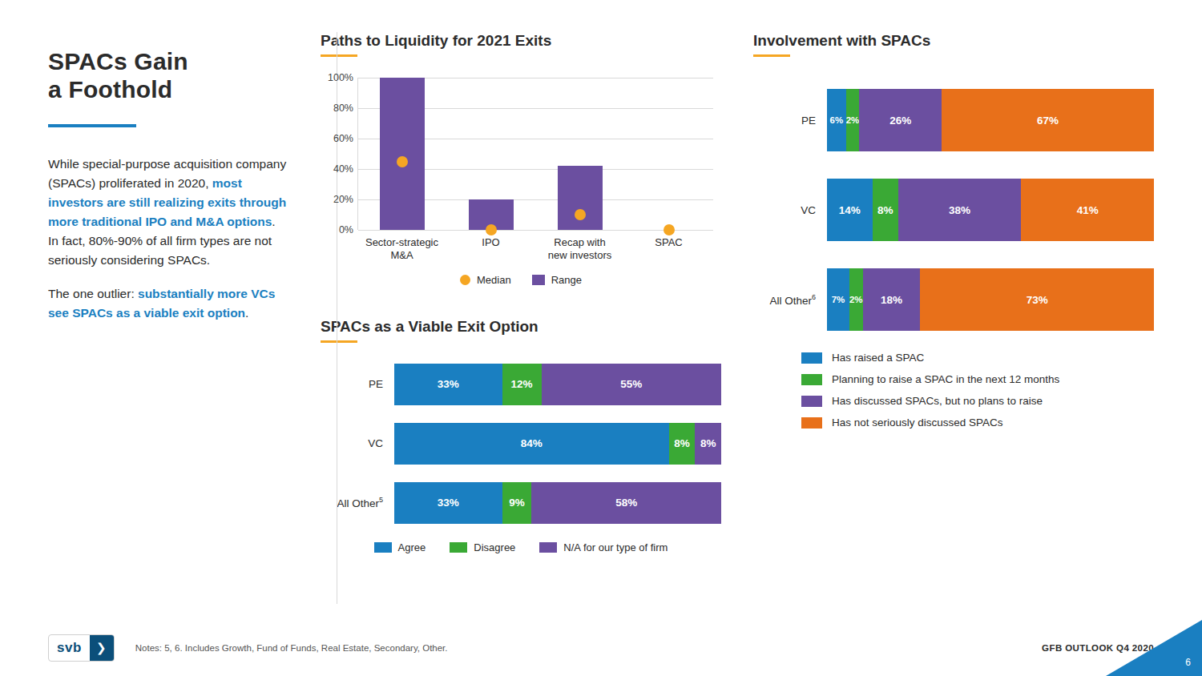SPACs Gain
a Foothold
While special-purpose acquisition company (SPACs) proliferated in 2020, most investors are still realizing exits through more traditional IPO and M&A options. In fact, 80%-90% of all firm types are not seriously considering SPACs.
The one outlier: substantially more VCs see SPACs as a viable exit option.
Paths to Liquidity for 2021 Exits
100%
80%
60%
40%
20%
0%
Sector-strategic
M&A
IPO
Recap with
new investors
SPAC
Median
Range
SPACs as a Viable Exit Option
PE
33%
12%
55%
VC
84%
8%
8%
All Other5
33%
9%
58%
Agree
Disagree
N/A for our type of firm
Involvement with SPACs
PE
6%
2%
26%
67%
VC
14%
8%
38%
41%
All Other6
7%
2%
18%
73%
Has raised a SPAC
Planning to raise a SPAC in the next 12 months
Has discussed SPACs, but no plans to raise
Has not seriously discussed SPACs
svb
❯
Notes: 5, 6. Includes Growth, Fund of Funds, Real Estate, Secondary, Other.
GFB OUTLOOK Q4 2020
6